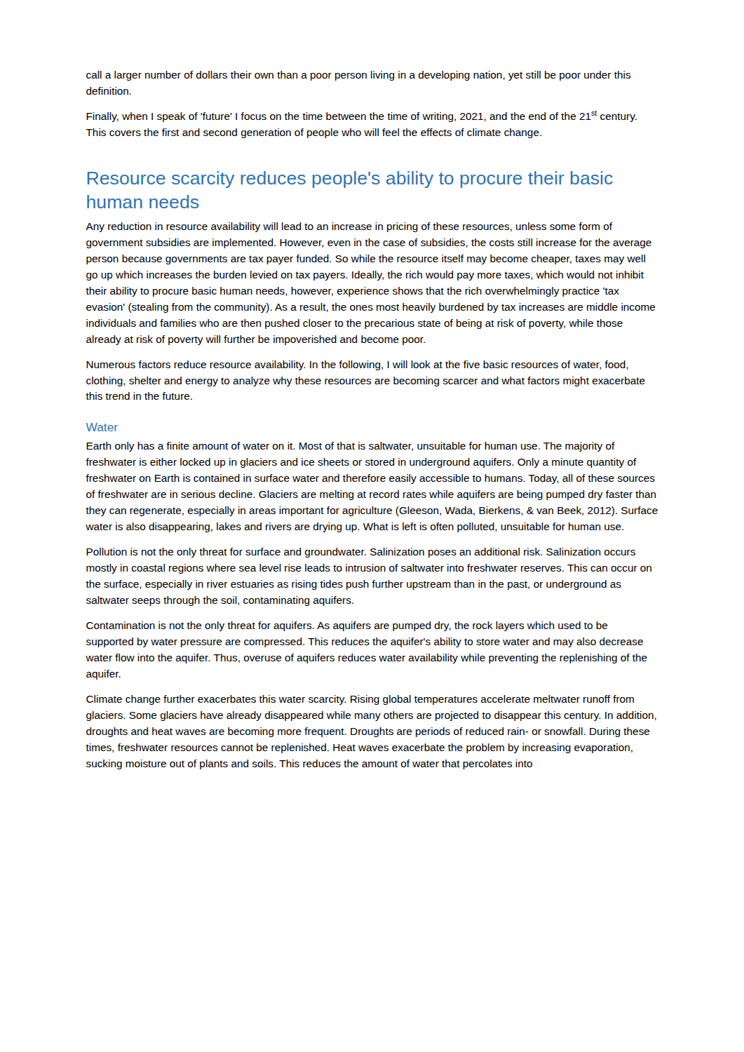call a larger number of dollars their own than a poor person living in a developing nation, yet still be poor under this definition.
Finally, when I speak of 'future' I focus on the time between the time of writing, 2021, and the end of the 21st century. This covers the first and second generation of people who will feel the effects of climate change.
Resource scarcity reduces people's ability to procure their basic human needs
Any reduction in resource availability will lead to an increase in pricing of these resources, unless some form of government subsidies are implemented. However, even in the case of subsidies, the costs still increase for the average person because governments are tax payer funded. So while the resource itself may become cheaper, taxes may well go up which increases the burden levied on tax payers. Ideally, the rich would pay more taxes, which would not inhibit their ability to procure basic human needs, however, experience shows that the rich overwhelmingly practice 'tax evasion' (stealing from the community). As a result, the ones most heavily burdened by tax increases are middle income individuals and families who are then pushed closer to the precarious state of being at risk of poverty, while those already at risk of poverty will further be impoverished and become poor.
Numerous factors reduce resource availability. In the following, I will look at the five basic resources of water, food, clothing, shelter and energy to analyze why these resources are becoming scarcer and what factors might exacerbate this trend in the future.
Water
Earth only has a finite amount of water on it. Most of that is saltwater, unsuitable for human use. The majority of freshwater is either locked up in glaciers and ice sheets or stored in underground aquifers. Only a minute quantity of freshwater on Earth is contained in surface water and therefore easily accessible to humans. Today, all of these sources of freshwater are in serious decline. Glaciers are melting at record rates while aquifers are being pumped dry faster than they can regenerate, especially in areas important for agriculture (Gleeson, Wada, Bierkens, & van Beek, 2012). Surface water is also disappearing, lakes and rivers are drying up. What is left is often polluted, unsuitable for human use.
Pollution is not the only threat for surface and groundwater. Salinization poses an additional risk. Salinization occurs mostly in coastal regions where sea level rise leads to intrusion of saltwater into freshwater reserves. This can occur on the surface, especially in river estuaries as rising tides push further upstream than in the past, or underground as saltwater seeps through the soil, contaminating aquifers.
Contamination is not the only threat for aquifers. As aquifers are pumped dry, the rock layers which used to be supported by water pressure are compressed. This reduces the aquifer's ability to store water and may also decrease water flow into the aquifer. Thus, overuse of aquifers reduces water availability while preventing the replenishing of the aquifer.
Climate change further exacerbates this water scarcity. Rising global temperatures accelerate meltwater runoff from glaciers. Some glaciers have already disappeared while many others are projected to disappear this century. In addition, droughts and heat waves are becoming more frequent. Droughts are periods of reduced rain- or snowfall. During these times, freshwater resources cannot be replenished. Heat waves exacerbate the problem by increasing evaporation, sucking moisture out of plants and soils. This reduces the amount of water that percolates into